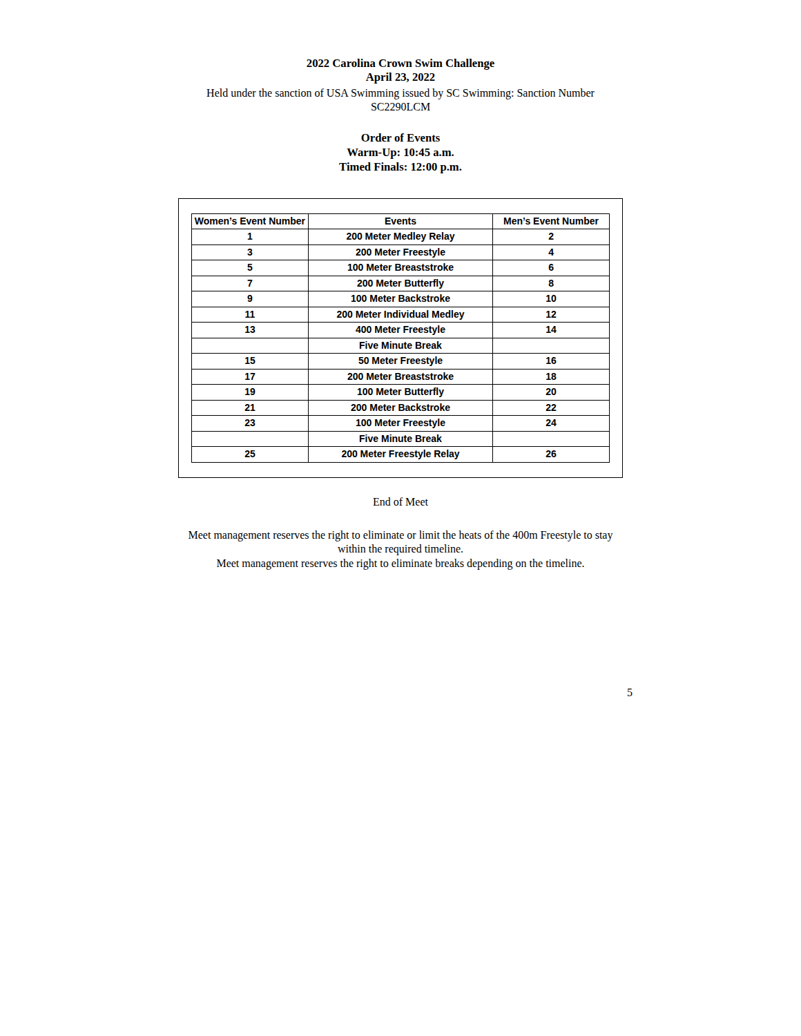2022 Carolina Crown Swim Challenge
April 23, 2022
Held under the sanction of USA Swimming issued by SC Swimming: Sanction Number SC2290LCM
Order of Events
Warm-Up: 10:45 a.m.
Timed Finals: 12:00 p.m.
| Women’s Event Number | Events | Men’s Event Number |
| --- | --- | --- |
| 1 | 200 Meter Medley Relay | 2 |
| 3 | 200 Meter Freestyle | 4 |
| 5 | 100 Meter Breaststroke | 6 |
| 7 | 200 Meter Butterfly | 8 |
| 9 | 100 Meter Backstroke | 10 |
| 11 | 200 Meter Individual Medley | 12 |
| 13 | 400 Meter Freestyle | 14 |
| | Five Minute Break | |
| 15 | 50 Meter Freestyle | 16 |
| 17 | 200 Meter Breaststroke | 18 |
| 19 | 100 Meter Butterfly | 20 |
| 21 | 200 Meter Backstroke | 22 |
| 23 | 100 Meter Freestyle | 24 |
| | Five Minute Break | |
| 25 | 200 Meter Freestyle Relay | 26 |
End of Meet
Meet management reserves the right to eliminate or limit the heats of the 400m Freestyle to stay within the required timeline.
Meet management reserves the right to eliminate breaks depending on the timeline.
5